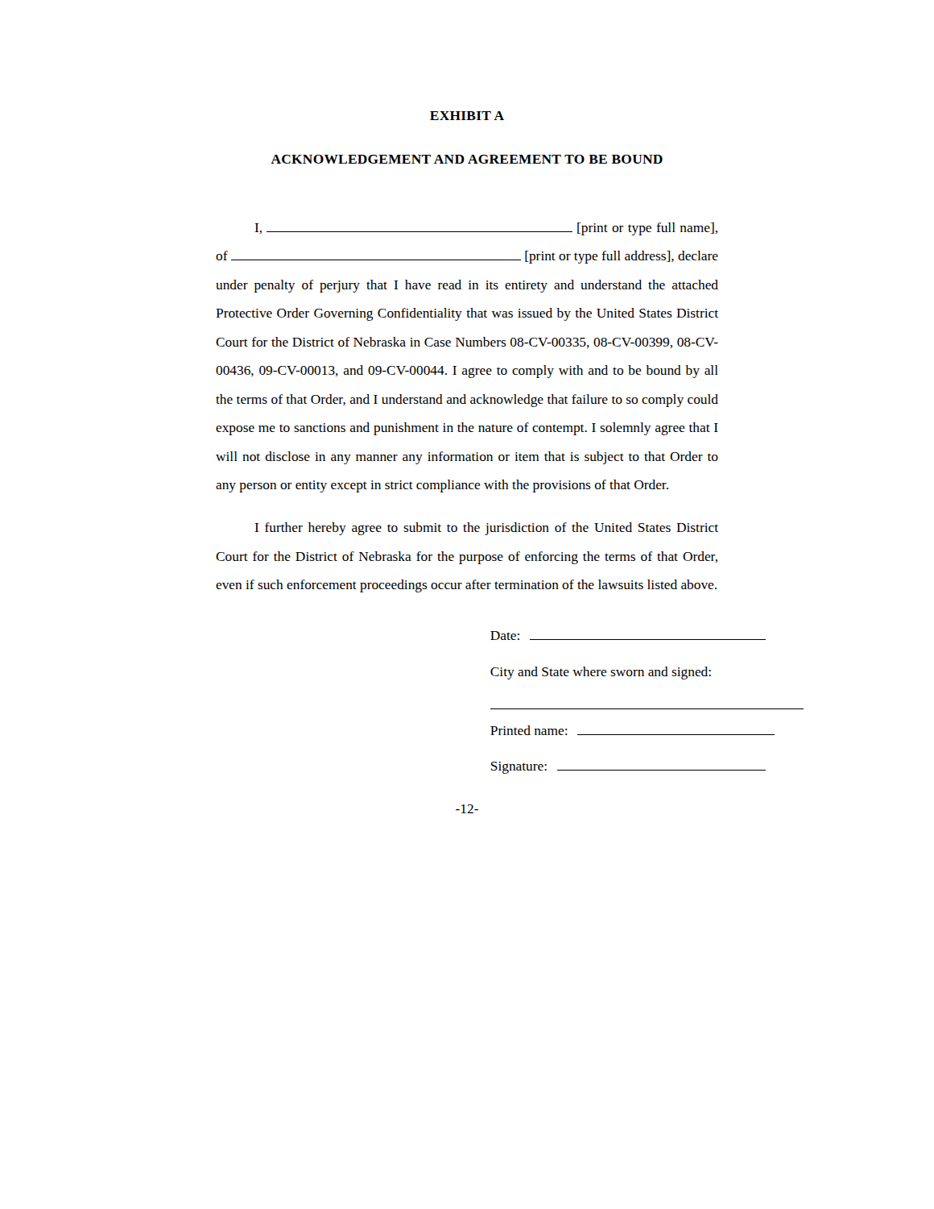EXHIBIT A
ACKNOWLEDGEMENT AND AGREEMENT TO BE BOUND
I, [print or type full name], of [print or type full address], declare under penalty of perjury that I have read in its entirety and understand the attached Protective Order Governing Confidentiality that was issued by the United States District Court for the District of Nebraska in Case Numbers 08-CV-00335, 08-CV-00399, 08-CV-00436, 09-CV-00013, and 09-CV-00044. I agree to comply with and to be bound by all the terms of that Order, and I understand and acknowledge that failure to so comply could expose me to sanctions and punishment in the nature of contempt. I solemnly agree that I will not disclose in any manner any information or item that is subject to that Order to any person or entity except in strict compliance with the provisions of that Order.
I further hereby agree to submit to the jurisdiction of the United States District Court for the District of Nebraska for the purpose of enforcing the terms of that Order, even if such enforcement proceedings occur after termination of the lawsuits listed above.
Date:
City and State where sworn and signed:
Printed name:
Signature:
-12-